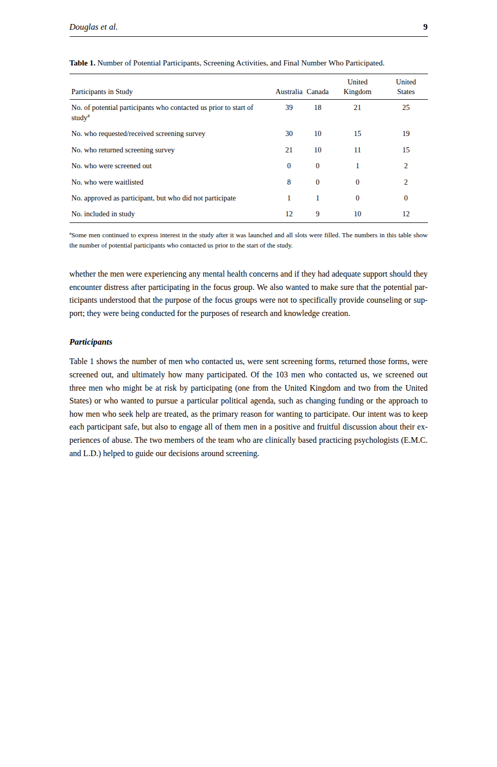Douglas et al. 9
Table 1. Number of Potential Participants, Screening Activities, and Final Number Who Participated.
| Participants in Study | Australia | Canada | United Kingdom | United States |
| --- | --- | --- | --- | --- |
| No. of potential participants who contacted us prior to start of study a | 39 | 18 | 21 | 25 |
| No. who requested/received screening survey | 30 | 10 | 15 | 19 |
| No. who returned screening survey | 21 | 10 | 11 | 15 |
| No. who were screened out | 0 | 0 | 1 | 2 |
| No. who were waitlisted | 8 | 0 | 0 | 2 |
| No. approved as participant, but who did not participate | 1 | 1 | 0 | 0 |
| No. included in study | 12 | 9 | 10 | 12 |
aSome men continued to express interest in the study after it was launched and all slots were filled. The numbers in this table show the number of potential participants who contacted us prior to the start of the study.
whether the men were experiencing any mental health concerns and if they had adequate support should they encounter distress after participating in the focus group. We also wanted to make sure that the potential participants understood that the purpose of the focus groups were not to specifically provide counseling or support; they were being conducted for the purposes of research and knowledge creation.
Participants
Table 1 shows the number of men who contacted us, were sent screening forms, returned those forms, were screened out, and ultimately how many participated. Of the 103 men who contacted us, we screened out three men who might be at risk by participating (one from the United Kingdom and two from the United States) or who wanted to pursue a particular political agenda, such as changing funding or the approach to how men who seek help are treated, as the primary reason for wanting to participate. Our intent was to keep each participant safe, but also to engage all of them men in a positive and fruitful discussion about their experiences of abuse. The two members of the team who are clinically based practicing psychologists (E.M.C. and L.D.) helped to guide our decisions around screening.